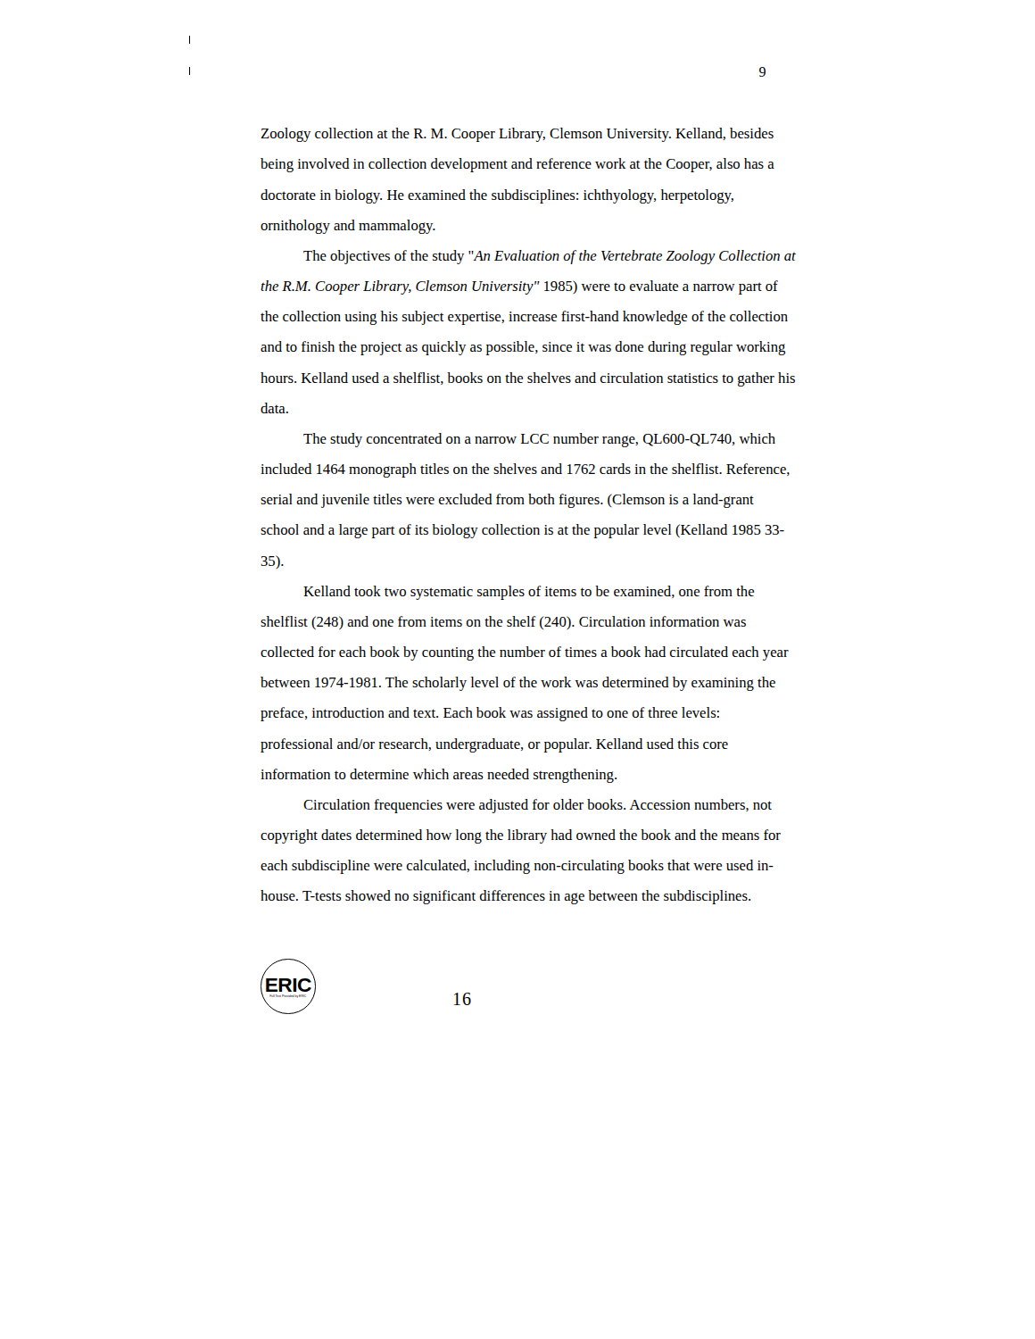9
Zoology collection at the R. M. Cooper Library, Clemson University. Kelland, besides being involved in collection development and reference work at the Cooper, also has a doctorate in biology. He examined the subdisciplines: ichthyology, herpetology, ornithology and mammalogy.
The objectives of the study "An Evaluation of the Vertebrate Zoology Collection at the R.M. Cooper Library, Clemson University" 1985) were to evaluate a narrow part of the collection using his subject expertise, increase first-hand knowledge of the collection and to finish the project as quickly as possible, since it was done during regular working hours. Kelland used a shelflist, books on the shelves and circulation statistics to gather his data.
The study concentrated on a narrow LCC number range, QL600-QL740, which included 1464 monograph titles on the shelves and 1762 cards in the shelflist. Reference, serial and juvenile titles were excluded from both figures. (Clemson is a land-grant school and a large part of its biology collection is at the popular level (Kelland 1985 33-35).
Kelland took two systematic samples of items to be examined, one from the shelflist (248) and one from items on the shelf (240). Circulation information was collected for each book by counting the number of times a book had circulated each year between 1974-1981. The scholarly level of the work was determined by examining the preface, introduction and text. Each book was assigned to one of three levels: professional and/or research, undergraduate, or popular. Kelland used this core information to determine which areas needed strengthening.
Circulation frequencies were adjusted for older books. Accession numbers, not copyright dates determined how long the library had owned the book and the means for each subdiscipline were calculated, including non-circulating books that were used in- house. T-tests showed no significant differences in age between the subdisciplines.
ERIC Full Text Provided by ERIC
16